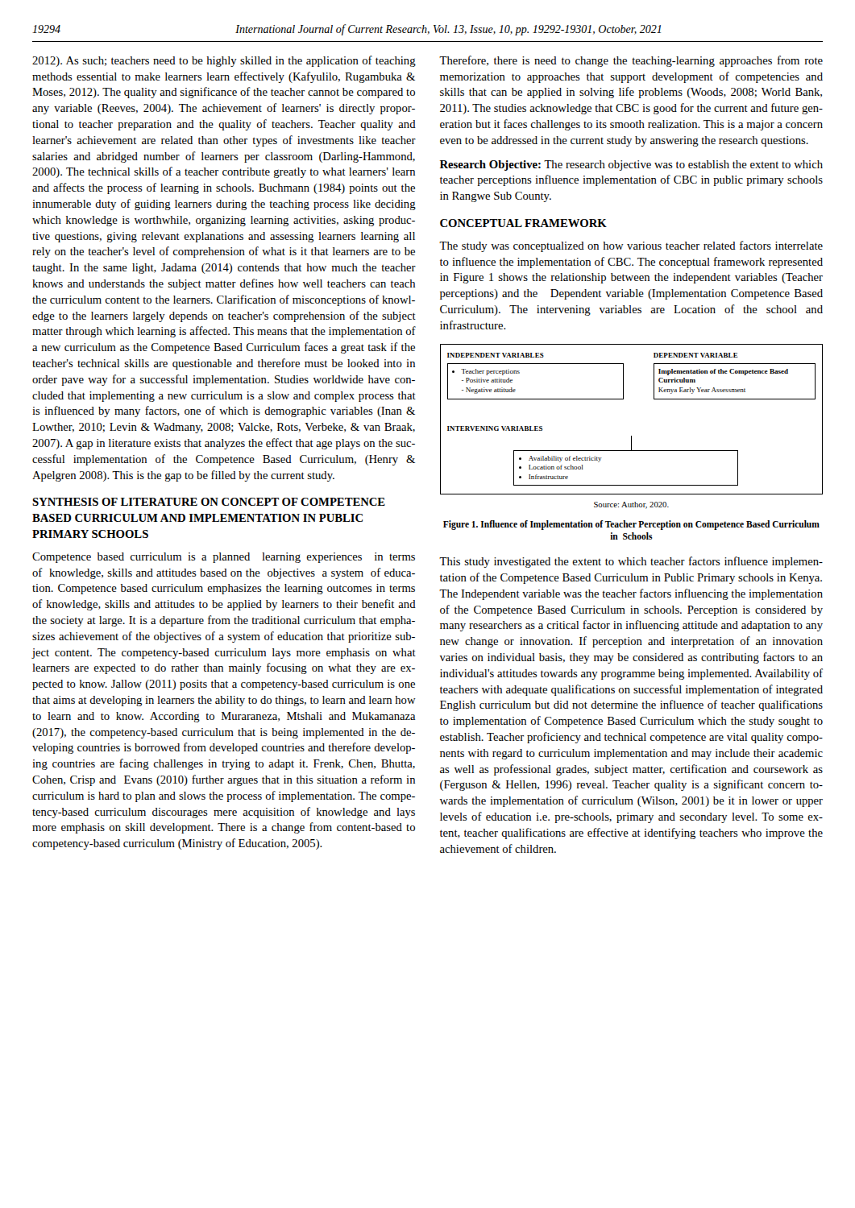19294 International Journal of Current Research, Vol. 13, Issue, 10, pp. 19292-19301, October, 2021
2012). As such; teachers need to be highly skilled in the application of teaching methods essential to make learners learn effectively (Kafyulilo, Rugambuka & Moses, 2012). The quality and significance of the teacher cannot be compared to any variable (Reeves, 2004). The achievement of learners' is directly proportional to teacher preparation and the quality of teachers. Teacher quality and learner's achievement are related than other types of investments like teacher salaries and abridged number of learners per classroom (Darling-Hammond, 2000). The technical skills of a teacher contribute greatly to what learners' learn and affects the process of learning in schools. Buchmann (1984) points out the innumerable duty of guiding learners during the teaching process like deciding which knowledge is worthwhile, organizing learning activities, asking productive questions, giving relevant explanations and assessing learners learning all rely on the teacher's level of comprehension of what is it that learners are to be taught. In the same light, Jadama (2014) contends that how much the teacher knows and understands the subject matter defines how well teachers can teach the curriculum content to the learners. Clarification of misconceptions of knowledge to the learners largely depends on teacher's comprehension of the subject matter through which learning is affected. This means that the implementation of a new curriculum as the Competence Based Curriculum faces a great task if the teacher's technical skills are questionable and therefore must be looked into in order pave way for a successful implementation. Studies worldwide have concluded that implementing a new curriculum is a slow and complex process that is influenced by many factors, one of which is demographic variables (Inan & Lowther, 2010; Levin & Wadmany, 2008; Valcke, Rots, Verbeke, & van Braak, 2007). A gap in literature exists that analyzes the effect that age plays on the successful implementation of the Competence Based Curriculum, (Henry & Apelgren 2008). This is the gap to be filled by the current study.
Synthesis of Literature on Concept of Competence Based Curriculum and Implementation in Public Primary Schools
Competence based curriculum is a planned learning experiences in terms of knowledge, skills and attitudes based on the objectives a system of education. Competence based curriculum emphasizes the learning outcomes in terms of knowledge, skills and attitudes to be applied by learners to their benefit and the society at large. It is a departure from the traditional curriculum that emphasizes achievement of the objectives of a system of education that prioritize subject content. The competency-based curriculum lays more emphasis on what learners are expected to do rather than mainly focusing on what they are expected to know. Jallow (2011) posits that a competency-based curriculum is one that aims at developing in learners the ability to do things, to learn and learn how to learn and to know. According to Muraraneza, Mtshali and Mukamanaza (2017), the competency-based curriculum that is being implemented in the developing countries is borrowed from developed countries and therefore developing countries are facing challenges in trying to adapt it. Frenk, Chen, Bhutta, Cohen, Crisp and Evans (2010) further argues that in this situation a reform in curriculum is hard to plan and slows the process of implementation. The competency-based curriculum discourages mere acquisition of knowledge and lays more emphasis on skill development. There is a change from content-based to competency-based curriculum (Ministry of Education, 2005).
Therefore, there is need to change the teaching-learning approaches from rote memorization to approaches that support development of competencies and skills that can be applied in solving life problems (Woods, 2008; World Bank, 2011). The studies acknowledge that CBC is good for the current and future generation but it faces challenges to its smooth realization. This is a major a concern even to be addressed in the current study by answering the research questions.
Research Objective: The research objective was to establish the extent to which teacher perceptions influence implementation of CBC in public primary schools in Rangwe Sub County.
Conceptual Framework
The study was conceptualized on how various teacher related factors interrelate to influence the implementation of CBC. The conceptual framework represented in Figure 1 shows the relationship between the independent variables (Teacher perceptions) and the Dependent variable (Implementation Competence Based Curriculum). The intervening variables are Location of the school and infrastructure.
INDEPENDENT VARIABLES
Teacher perceptions
- Positive attitude
- Negative attitude
DEPENDENT VARIABLE
Implementation of the Competence Based Curriculum
Kenya Early Year Assessment
INTERVENING VARIABLES
Availability of electricity
Location of school
Infrastructure
Source: Author, 2020.
Figure 1. Influence of Implementation of Teacher Perception on Competence Based Curriculum in Schools
This study investigated the extent to which teacher factors influence implementation of the Competence Based Curriculum in Public Primary schools in Kenya. The Independent variable was the teacher factors influencing the implementation of the Competence Based Curriculum in schools. Perception is considered by many researchers as a critical factor in influencing attitude and adaptation to any new change or innovation. If perception and interpretation of an innovation varies on individual basis, they may be considered as contributing factors to an individual's attitudes towards any programme being implemented. Availability of teachers with adequate qualifications on successful implementation of integrated English curriculum but did not determine the influence of teacher qualifications to implementation of Competence Based Curriculum which the study sought to establish. Teacher proficiency and technical competence are vital quality components with regard to curriculum implementation and may include their academic as well as professional grades, subject matter, certification and coursework as (Ferguson & Hellen, 1996) reveal. Teacher quality is a significant concern towards the implementation of curriculum (Wilson, 2001) be it in lower or upper levels of education i.e. pre-schools, primary and secondary level. To some extent, teacher qualifications are effective at identifying teachers who improve the achievement of children.